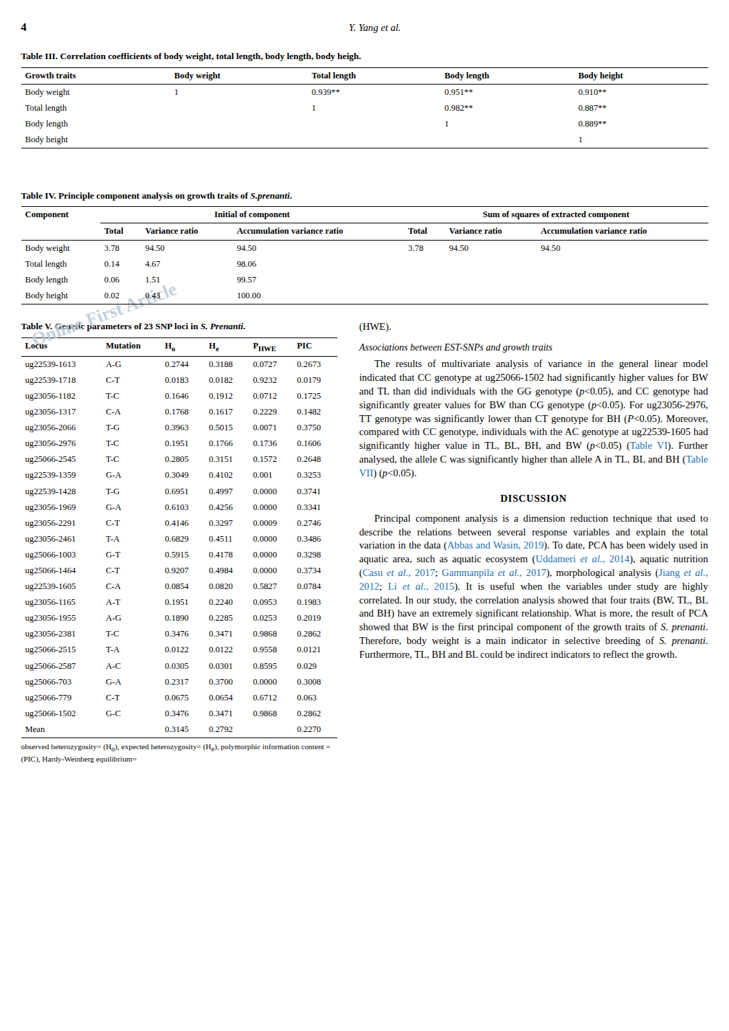4 Y. Yang et al.
Table III. Correlation coefficients of body weight, total length, body length, body heigh.
| Growth traits | Body weight | Total length | Body length | Body height |
| --- | --- | --- | --- | --- |
| Body weight | 1 | 0.939** | 0.951** | 0.910** |
| Total length | | 1 | 0.982** | 0.887** |
| Body length | | | 1 | 0.889** |
| Body height | | | | 1 |
Online First Article
Table IV. Principle component analysis on growth traits of S.prenanti .
| Component | Initial of component | Sum of squares of extracted component |
| --- | --- | --- |
| Total | Variance ratio | Accumulation variance ratio | Total | Variance ratio | Accumulation variance ratio |
| Body weight | 3.78 | 94.50 | 94.50 | 3.78 | 94.50 | 94.50 |
| Total length | 0.14 | 4.67 | 98.06 | | | |
| Body length | 0.06 | 1.51 | 99.57 | | | |
| Body height | 0.02 | 0.43 | 100.00 | | | |
Table V. Genetic parameters of 23 SNP loci in S. Prenanti .
| Locus | Mutation | H o | H e | P HWE | PIC |
| --- | --- | --- | --- | --- | --- |
| ug22539-1613 | A-G | 0.2744 | 0.3188 | 0.0727 | 0.2673 |
| ug22539-1718 | C-T | 0.0183 | 0.0182 | 0.9232 | 0.0179 |
| ug23056-1182 | T-C | 0.1646 | 0.1912 | 0.0712 | 0.1725 |
| ug23056-1317 | C-A | 0.1768 | 0.1617 | 0.2229 | 0.1482 |
| ug23056-2066 | T-G | 0.3963 | 0.5015 | 0.0071 | 0.3750 |
| ug23056-2976 | T-C | 0.1951 | 0.1766 | 0.1736 | 0.1606 |
| ug25066-2545 | T-C | 0.2805 | 0.3151 | 0.1572 | 0.2648 |
| ug22539-1359 | G-A | 0.3049 | 0.4102 | 0.001 | 0.3253 |
| ug22539-1428 | T-G | 0.6951 | 0.4997 | 0.0000 | 0.3741 |
| ug23056-1969 | G-A | 0.6103 | 0.4256 | 0.0000 | 0.3341 |
| ug23056-2291 | C-T | 0.4146 | 0.3297 | 0.0009 | 0.2746 |
| ug23056-2461 | T-A | 0.6829 | 0.4511 | 0.0000 | 0.3486 |
| ug25066-1003 | G-T | 0.5915 | 0.4178 | 0.0000 | 0.3298 |
| ug25066-1464 | C-T | 0.9207 | 0.4984 | 0.0000 | 0.3734 |
| ug22539-1605 | C-A | 0.0854 | 0.0820 | 0.5827 | 0.0784 |
| ug23056-1165 | A-T | 0.1951 | 0.2240 | 0.0953 | 0.1983 |
| ug23056-1955 | A-G | 0.1890 | 0.2285 | 0.0253 | 0.2019 |
| ug23056-2381 | T-C | 0.3476 | 0.3471 | 0.9868 | 0.2862 |
| ug25066-2515 | T-A | 0.0122 | 0.0122 | 0.9558 | 0.0121 |
| ug25066-2587 | A-C | 0.0305 | 0.0301 | 0.8595 | 0.029 |
| ug25066-703 | G-A | 0.2317 | 0.3700 | 0.0000 | 0.3008 |
| ug25066-779 | C-T | 0.0675 | 0.0654 | 0.6712 | 0.063 |
| ug25066-1502 | G-C | 0.3476 | 0.3471 | 0.9868 | 0.2862 |
| Mean | | 0.3145 | 0.2792 | | 0.2270 |
observed heterozygosity= (Ho), expected heterozygosity= (He), polymorphic information content = (PIC), Hardy-Weinberg equilibrium=
(HWE).
Associations between EST-SNPs and growth traits
The results of multivariate analysis of variance in the general linear model indicated that CC genotype at ug25066-1502 had significantly higher values for BW and TL than did individuals with the GG genotype (p<0.05), and CC genotype had significantly greater values for BW than CG genotype (p<0.05). For ug23056-2976, TT genotype was significantly lower than CT genotype for BH (P<0.05). Moreover, compared with CC genotype, individuals with the AC genotype at ug22539-1605 had significantly higher value in TL, BL, BH, and BW (p<0.05) (Table VI). Further analysed, the allele C was significantly higher than allele A in TL, BL and BH (Table VII) (p<0.05).
DISCUSSION
Principal component analysis is a dimension reduction technique that used to describe the relations between several response variables and explain the total variation in the data (Abbas and Wasin, 2019). To date, PCA has been widely used in aquatic area, such as aquatic ecosystem (Uddameri et al., 2014), aquatic nutrition (Casu et al., 2017; Gammanpila et al., 2017), morphological analysis (Jiang et al., 2012; Li et al., 2015). It is useful when the variables under study are highly correlated. In our study, the correlation analysis showed that four traits (BW, TL, BL and BH) have an extremely significant relationship. What is more, the result of PCA showed that BW is the first principal component of the growth traits of S. prenanti. Therefore, body weight is a main indicator in selective breeding of S. prenanti. Furthermore, TL, BH and BL could be indirect indicators to reflect the growth.